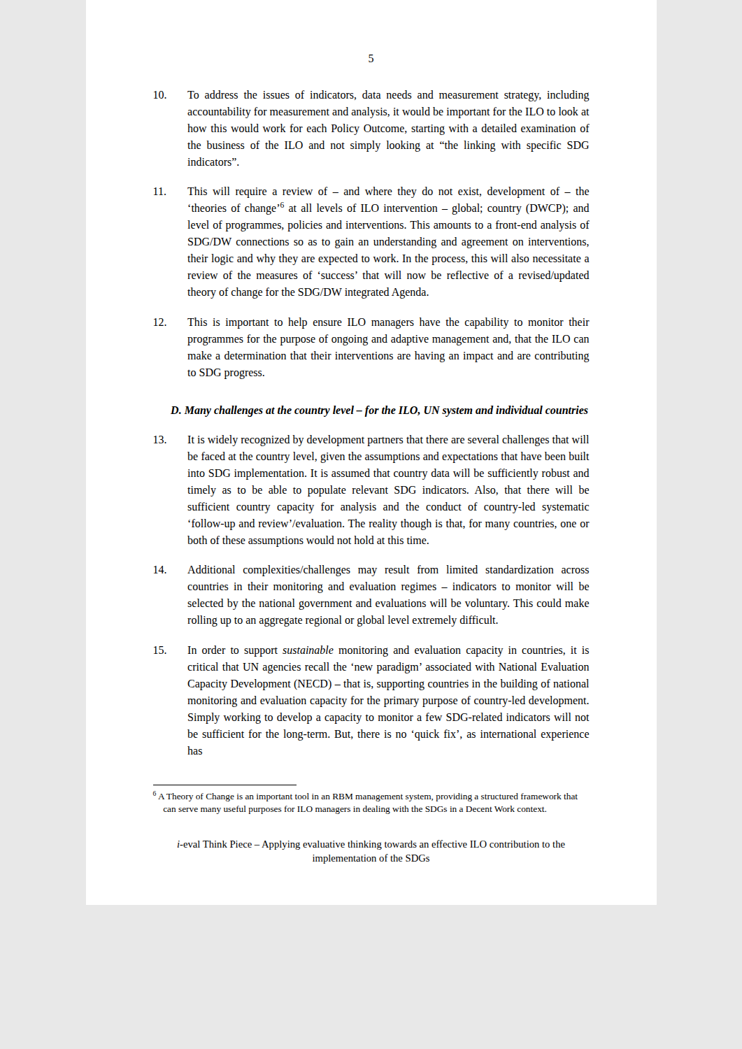5
10. To address the issues of indicators, data needs and measurement strategy, including accountability for measurement and analysis, it would be important for the ILO to look at how this would work for each Policy Outcome, starting with a detailed examination of the business of the ILO and not simply looking at “the linking with specific SDG indicators”.
11. This will require a review of – and where they do not exist, development of – the ‘theories of change’6 at all levels of ILO intervention – global; country (DWCP); and level of programmes, policies and interventions. This amounts to a front-end analysis of SDG/DW connections so as to gain an understanding and agreement on interventions, their logic and why they are expected to work. In the process, this will also necessitate a review of the measures of ‘success’ that will now be reflective of a revised/updated theory of change for the SDG/DW integrated Agenda.
12. This is important to help ensure ILO managers have the capability to monitor their programmes for the purpose of ongoing and adaptive management and, that the ILO can make a determination that their interventions are having an impact and are contributing to SDG progress.
D. Many challenges at the country level – for the ILO, UN system and individual countries
13. It is widely recognized by development partners that there are several challenges that will be faced at the country level, given the assumptions and expectations that have been built into SDG implementation. It is assumed that country data will be sufficiently robust and timely as to be able to populate relevant SDG indicators. Also, that there will be sufficient country capacity for analysis and the conduct of country-led systematic ‘follow-up and review’/evaluation. The reality though is that, for many countries, one or both of these assumptions would not hold at this time.
14. Additional complexities/challenges may result from limited standardization across countries in their monitoring and evaluation regimes – indicators to monitor will be selected by the national government and evaluations will be voluntary. This could make rolling up to an aggregate regional or global level extremely difficult.
15. In order to support sustainable monitoring and evaluation capacity in countries, it is critical that UN agencies recall the ‘new paradigm’ associated with National Evaluation Capacity Development (NECD) – that is, supporting countries in the building of national monitoring and evaluation capacity for the primary purpose of country-led development. Simply working to develop a capacity to monitor a few SDG-related indicators will not be sufficient for the long-term. But, there is no ‘quick fix’, as international experience has
6 A Theory of Change is an important tool in an RBM management system, providing a structured framework that can serve many useful purposes for ILO managers in dealing with the SDGs in a Decent Work context.
i-eval Think Piece – Applying evaluative thinking towards an effective ILO contribution to the implementation of the SDGs